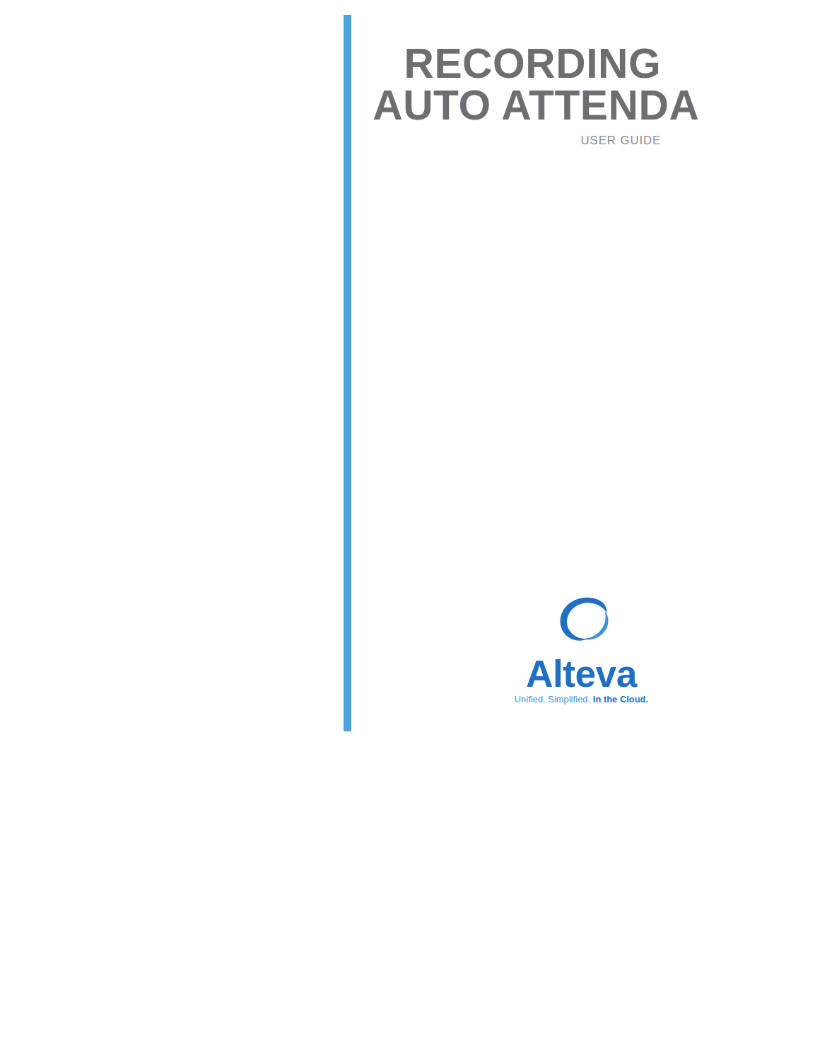RECORDING AUTO ATTENDANT
USER GUIDE
Alteva
Unified. Simplified. In the Cloud.